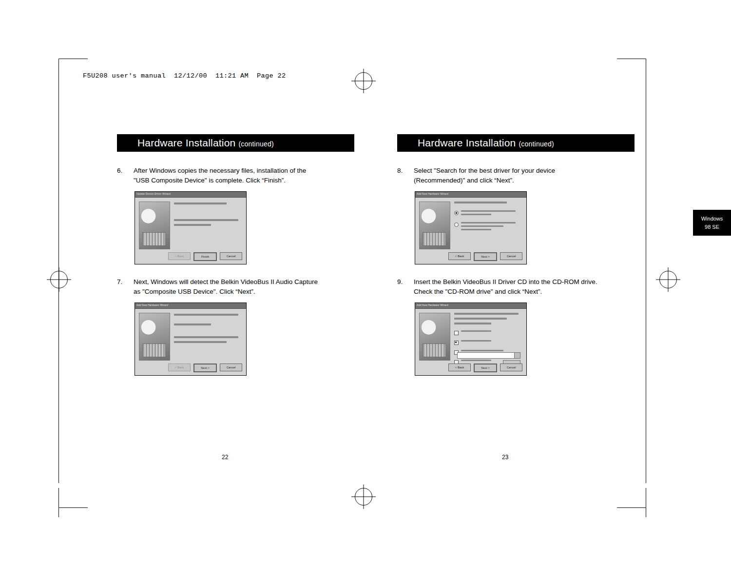F5U208 user's manual 12/12/00 11:21 AM Page 22
Hardware Installation (continued)
6. After Windows copies the necessary files, installation of the "USB Composite Device" is complete. Click “Finish”.
Update Device Driver Wizard
< Back
Finish
Cancel
7. Next, Windows will detect the Belkin VideoBus II Audio Capture as "Composite USB Device". Click “Next”.
Add New Hardware Wizard
< Back
Next >
Cancel
22
Hardware Installation (continued)
8. Select "Search for the best driver for your device (Recommended)" and click “Next”.
Add New Hardware Wizard
< Back
Next >
Cancel
9. Insert the Belkin VideoBus II Driver CD into the CD-ROM drive. Check the "CD-ROM drive" and click “Next”.
Add New Hardware Wizard
< Back
Next >
Cancel
23
Windows
98 SE